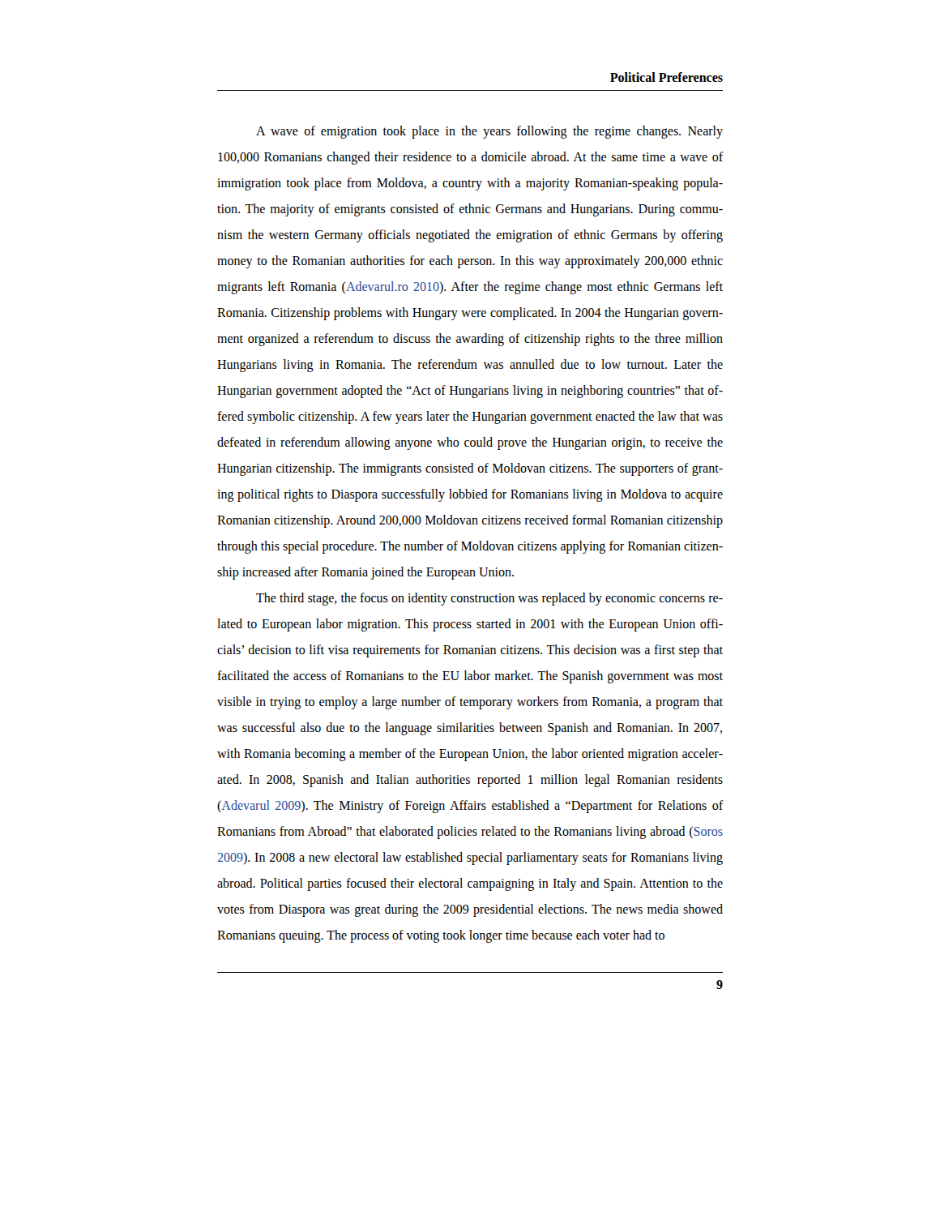Political Preferences
A wave of emigration took place in the years following the regime changes. Nearly 100,000 Romanians changed their residence to a domicile abroad. At the same time a wave of immigration took place from Moldova, a country with a majority Romanian-speaking population. The majority of emigrants consisted of ethnic Germans and Hungarians. During communism the western Germany officials negotiated the emigration of ethnic Germans by offering money to the Romanian authorities for each person. In this way approximately 200,000 ethnic migrants left Romania (Adevarul.ro 2010). After the regime change most ethnic Germans left Romania. Citizenship problems with Hungary were complicated. In 2004 the Hungarian government organized a referendum to discuss the awarding of citizenship rights to the three million Hungarians living in Romania. The referendum was annulled due to low turnout. Later the Hungarian government adopted the “Act of Hungarians living in neighboring countries” that offered symbolic citizenship. A few years later the Hungarian government enacted the law that was defeated in referendum allowing anyone who could prove the Hungarian origin, to receive the Hungarian citizenship. The immigrants consisted of Moldovan citizens. The supporters of granting political rights to Diaspora successfully lobbied for Romanians living in Moldova to acquire Romanian citizenship. Around 200,000 Moldovan citizens received formal Romanian citizenship through this special procedure. The number of Moldovan citizens applying for Romanian citizenship increased after Romania joined the European Union.
The third stage, the focus on identity construction was replaced by economic concerns related to European labor migration. This process started in 2001 with the European Union officials’ decision to lift visa requirements for Romanian citizens. This decision was a first step that facilitated the access of Romanians to the EU labor market. The Spanish government was most visible in trying to employ a large number of temporary workers from Romania, a program that was successful also due to the language similarities between Spanish and Romanian. In 2007, with Romania becoming a member of the European Union, the labor oriented migration accelerated. In 2008, Spanish and Italian authorities reported 1 million legal Romanian residents (Adevarul 2009). The Ministry of Foreign Affairs established a “Department for Relations of Romanians from Abroad” that elaborated policies related to the Romanians living abroad (Soros 2009). In 2008 a new electoral law established special parliamentary seats for Romanians living abroad. Political parties focused their electoral campaigning in Italy and Spain. Attention to the votes from Diaspora was great during the 2009 presidential elections. The news media showed Romanians queuing. The process of voting took longer time because each voter had to
9